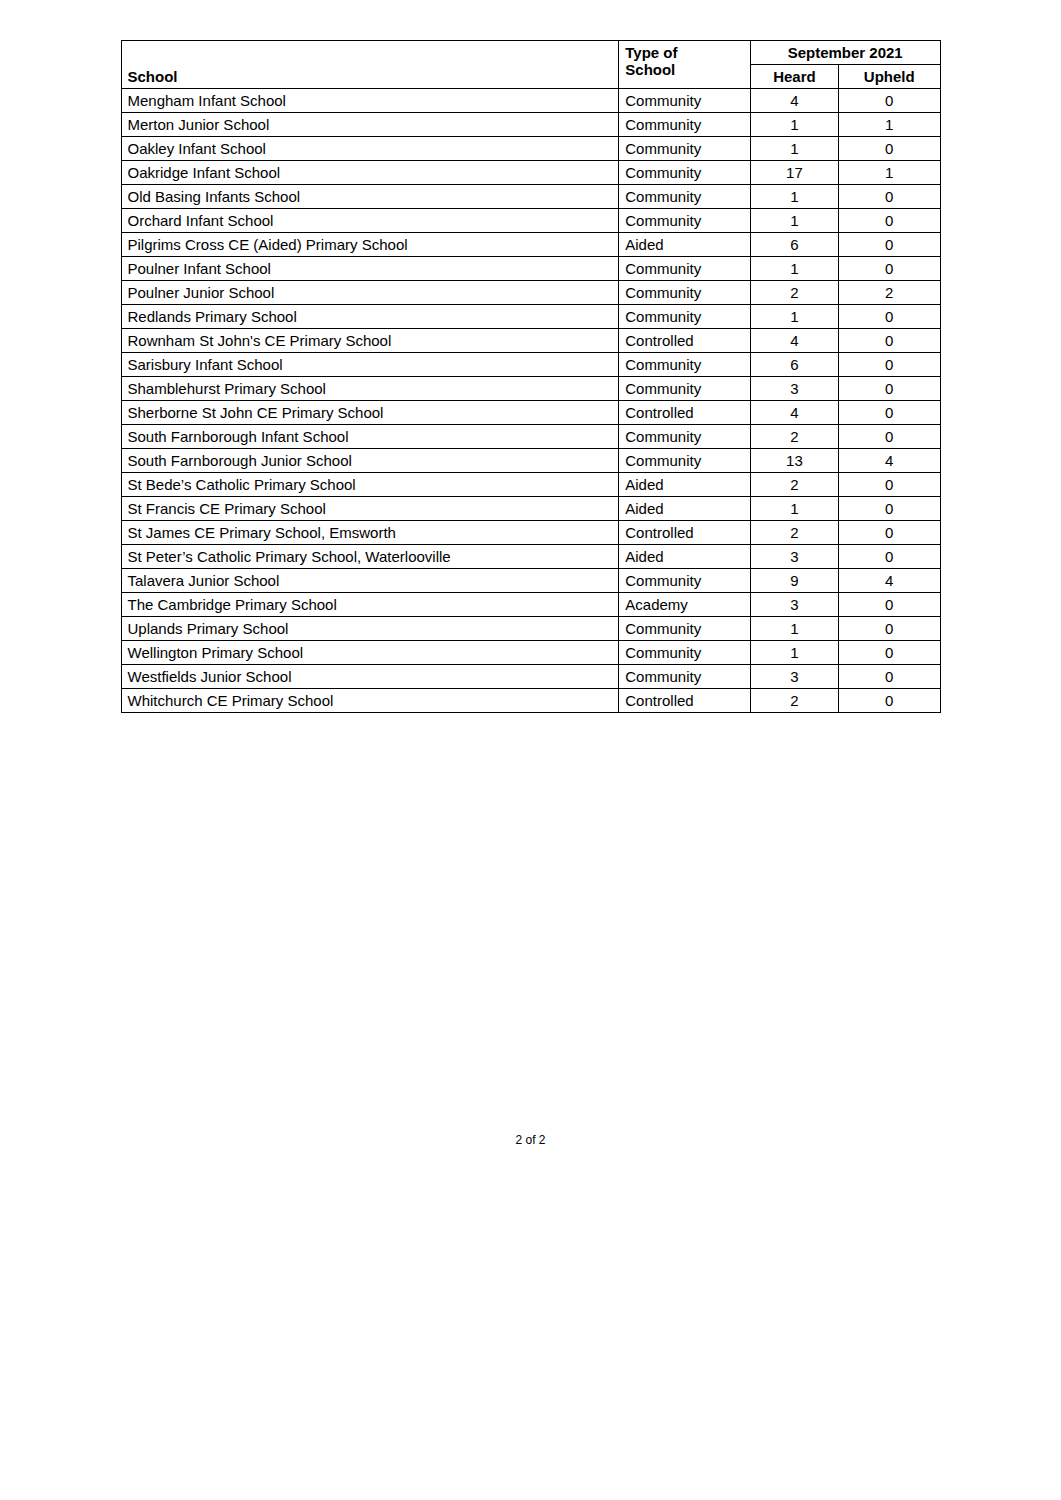| School | Type of School | September 2021 |
| --- | --- | --- |
| Heard | Upheld |
| Mengham Infant School | Community | 4 | 0 |
| Merton Junior School | Community | 1 | 1 |
| Oakley Infant School | Community | 1 | 0 |
| Oakridge Infant School | Community | 17 | 1 |
| Old Basing Infants School | Community | 1 | 0 |
| Orchard Infant School | Community | 1 | 0 |
| Pilgrims Cross CE (Aided) Primary School | Aided | 6 | 0 |
| Poulner Infant School | Community | 1 | 0 |
| Poulner Junior School | Community | 2 | 2 |
| Redlands Primary School | Community | 1 | 0 |
| Rownham St John's CE Primary School | Controlled | 4 | 0 |
| Sarisbury Infant School | Community | 6 | 0 |
| Shamblehurst Primary School | Community | 3 | 0 |
| Sherborne St John CE Primary School | Controlled | 4 | 0 |
| South Farnborough Infant School | Community | 2 | 0 |
| South Farnborough Junior School | Community | 13 | 4 |
| St Bede’s Catholic Primary School | Aided | 2 | 0 |
| St Francis CE Primary School | Aided | 1 | 0 |
| St James CE Primary School, Emsworth | Controlled | 2 | 0 |
| St Peter’s Catholic Primary School, Waterlooville | Aided | 3 | 0 |
| Talavera Junior School | Community | 9 | 4 |
| The Cambridge Primary School | Academy | 3 | 0 |
| Uplands Primary School | Community | 1 | 0 |
| Wellington Primary School | Community | 1 | 0 |
| Westfields Junior School | Community | 3 | 0 |
| Whitchurch CE Primary School | Controlled | 2 | 0 |
2 of 2